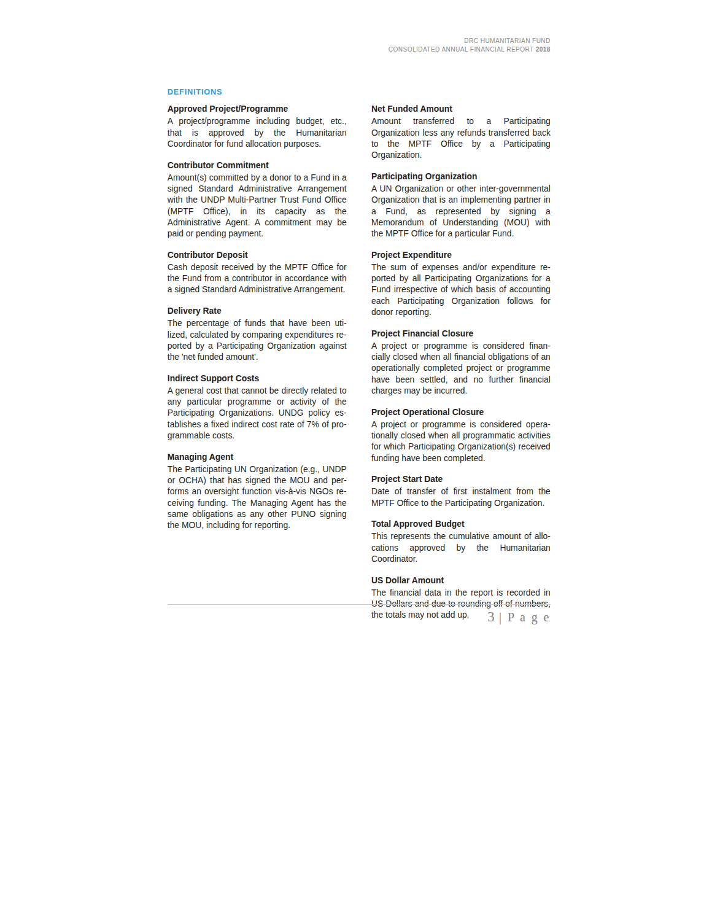DRC HUMANITARIAN FUND
CONSOLIDATED ANNUAL FINANCIAL REPORT 2018
Definitions
Approved Project/Programme
A project/programme including budget, etc., that is approved by the Humanitarian Coordinator for fund allocation purposes.
Contributor Commitment
Amount(s) committed by a donor to a Fund in a signed Standard Administrative Arrangement with the UNDP Multi-Partner Trust Fund Office (MPTF Office), in its capacity as the Administrative Agent. A commitment may be paid or pending payment.
Contributor Deposit
Cash deposit received by the MPTF Office for the Fund from a contributor in accordance with a signed Standard Administrative Arrangement.
Delivery Rate
The percentage of funds that have been utilized, calculated by comparing expenditures reported by a Participating Organization against the 'net funded amount'.
Indirect Support Costs
A general cost that cannot be directly related to any particular programme or activity of the Participating Organizations. UNDG policy establishes a fixed indirect cost rate of 7% of programmable costs.
Managing Agent
The Participating UN Organization (e.g., UNDP or OCHA) that has signed the MOU and performs an oversight function vis-à-vis NGOs receiving funding. The Managing Agent has the same obligations as any other PUNO signing the MOU, including for reporting.
Net Funded Amount
Amount transferred to a Participating Organization less any refunds transferred back to the MPTF Office by a Participating Organization.
Participating Organization
A UN Organization or other inter-governmental Organization that is an implementing partner in a Fund, as represented by signing a Memorandum of Understanding (MOU) with the MPTF Office for a particular Fund.
Project Expenditure
The sum of expenses and/or expenditure reported by all Participating Organizations for a Fund irrespective of which basis of accounting each Participating Organization follows for donor reporting.
Project Financial Closure
A project or programme is considered financially closed when all financial obligations of an operationally completed project or programme have been settled, and no further financial charges may be incurred.
Project Operational Closure
A project or programme is considered operationally closed when all programmatic activities for which Participating Organization(s) received funding have been completed.
Project Start Date
Date of transfer of first instalment from the MPTF Office to the Participating Organization.
Total Approved Budget
This represents the cumulative amount of allocations approved by the Humanitarian Coordinator.
US Dollar Amount
The financial data in the report is recorded in US Dollars and due to rounding off of numbers, the totals may not add up.
3 | P a g e